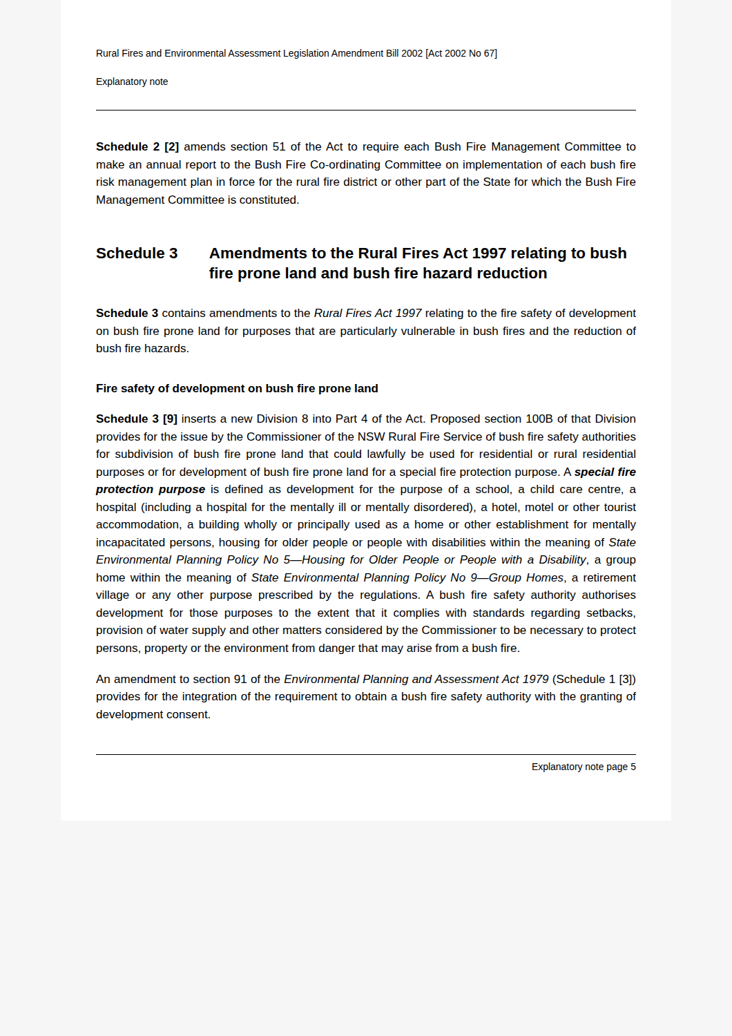Rural Fires and Environmental Assessment Legislation Amendment Bill 2002 [Act 2002 No 67]
Explanatory note
Schedule 2 [2] amends section 51 of the Act to require each Bush Fire Management Committee to make an annual report to the Bush Fire Co-ordinating Committee on implementation of each bush fire risk management plan in force for the rural fire district or other part of the State for which the Bush Fire Management Committee is constituted.
Schedule 3 Amendments to the Rural Fires Act 1997 relating to bush fire prone land and bush fire hazard reduction
Schedule 3 contains amendments to the Rural Fires Act 1997 relating to the fire safety of development on bush fire prone land for purposes that are particularly vulnerable in bush fires and the reduction of bush fire hazards.
Fire safety of development on bush fire prone land
Schedule 3 [9] inserts a new Division 8 into Part 4 of the Act. Proposed section 100B of that Division provides for the issue by the Commissioner of the NSW Rural Fire Service of bush fire safety authorities for subdivision of bush fire prone land that could lawfully be used for residential or rural residential purposes or for development of bush fire prone land for a special fire protection purpose. A special fire protection purpose is defined as development for the purpose of a school, a child care centre, a hospital (including a hospital for the mentally ill or mentally disordered), a hotel, motel or other tourist accommodation, a building wholly or principally used as a home or other establishment for mentally incapacitated persons, housing for older people or people with disabilities within the meaning of State Environmental Planning Policy No 5—Housing for Older People or People with a Disability, a group home within the meaning of State Environmental Planning Policy No 9—Group Homes, a retirement village or any other purpose prescribed by the regulations. A bush fire safety authority authorises development for those purposes to the extent that it complies with standards regarding setbacks, provision of water supply and other matters considered by the Commissioner to be necessary to protect persons, property or the environment from danger that may arise from a bush fire.
An amendment to section 91 of the Environmental Planning and Assessment Act 1979 (Schedule 1 [3]) provides for the integration of the requirement to obtain a bush fire safety authority with the granting of development consent.
Explanatory note page 5